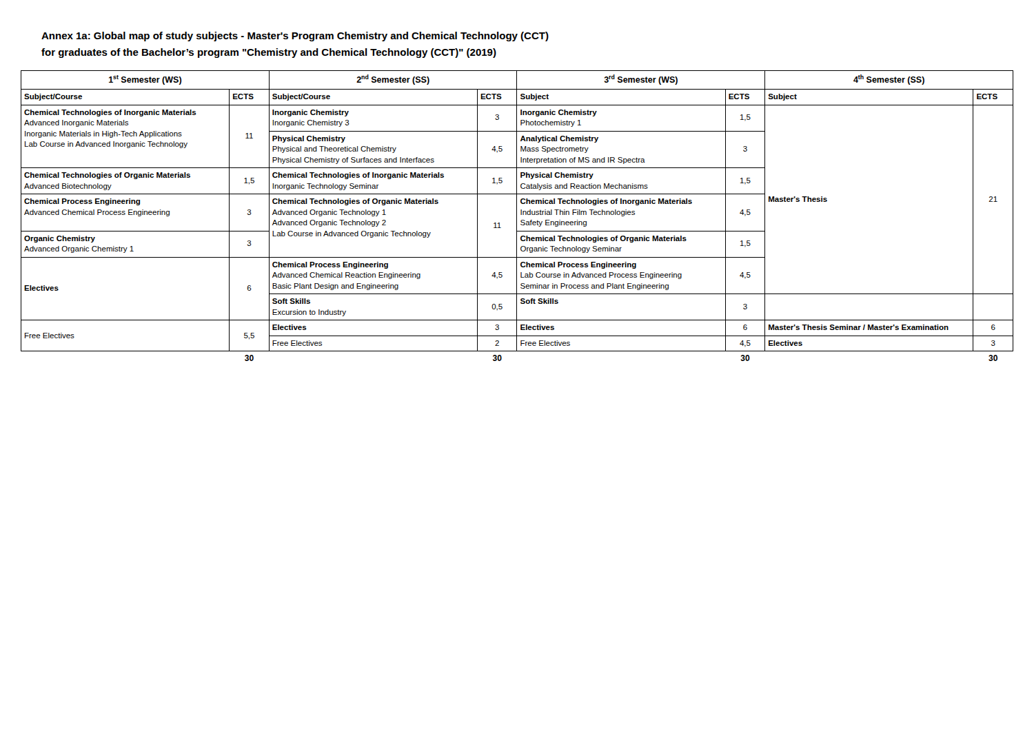Annex 1a: Global map of study subjects - Master's Program Chemistry and Chemical Technology (CCT) for graduates of the Bachelor’s program "Chemistry and Chemical Technology (CCT)" (2019)
| 1 st Semester (WS) | 2 nd Semester (SS) | 3 rd Semester (WS) | 4 th Semester (SS) |
| --- | --- | --- | --- |
| Subject/Course | ECTS | Subject/Course | ECTS | Subject | ECTS | Subject | ECTS |
| Chemical Technologies of Inorganic Materials Advanced Inorganic Materials Inorganic Materials in High-Tech Applications Lab Course in Advanced Inorganic Technology | 11 | Inorganic Chemistry Inorganic Chemistry 3 | 3 | Inorganic Chemistry Photochemistry 1 | 1,5 | Master's Thesis | 21 |
| Physical Chemistry Physical and Theoretical Chemistry Physical Chemistry of Surfaces and Interfaces | 4,5 | Analytical Chemistry Mass Spectrometry Interpretation of MS and IR Spectra | 3 |
| Chemical Technologies of Organic Materials Advanced Biotechnology | 1,5 | Chemical Technologies of Inorganic Materials Inorganic Technology Seminar | 1,5 | Physical Chemistry Catalysis and Reaction Mechanisms | 1,5 |
| Chemical Process Engineering Advanced Chemical Process Engineering | 3 | Chemical Technologies of Organic Materials Advanced Organic Technology 1 Advanced Organic Technology 2 Lab Course in Advanced Organic Technology | 11 | Chemical Technologies of Inorganic Materials Industrial Thin Film Technologies Safety Engineering | 4,5 |
| Organic Chemistry Advanced Organic Chemistry 1 | 3 | Chemical Technologies of Organic Materials Organic Technology Seminar | 1,5 |
| Electives | 6 | Chemical Process Engineering Advanced Chemical Reaction Engineering Basic Plant Design and Engineering | 4,5 | Chemical Process Engineering Lab Course in Advanced Process Engineering Seminar in Process and Plant Engineering | 4,5 |
| Soft Skills Excursion to Industry | 0,5 | Soft Skills | 3 | | |
| Free Electives | 5,5 | Electives | 3 | Electives | 6 | Master's Thesis Seminar / Master's Examination | 6 |
| Free Electives | 2 | Free Electives | 4,5 | Electives | 3 |
| | 30 | | 30 | | 30 | | 30 |